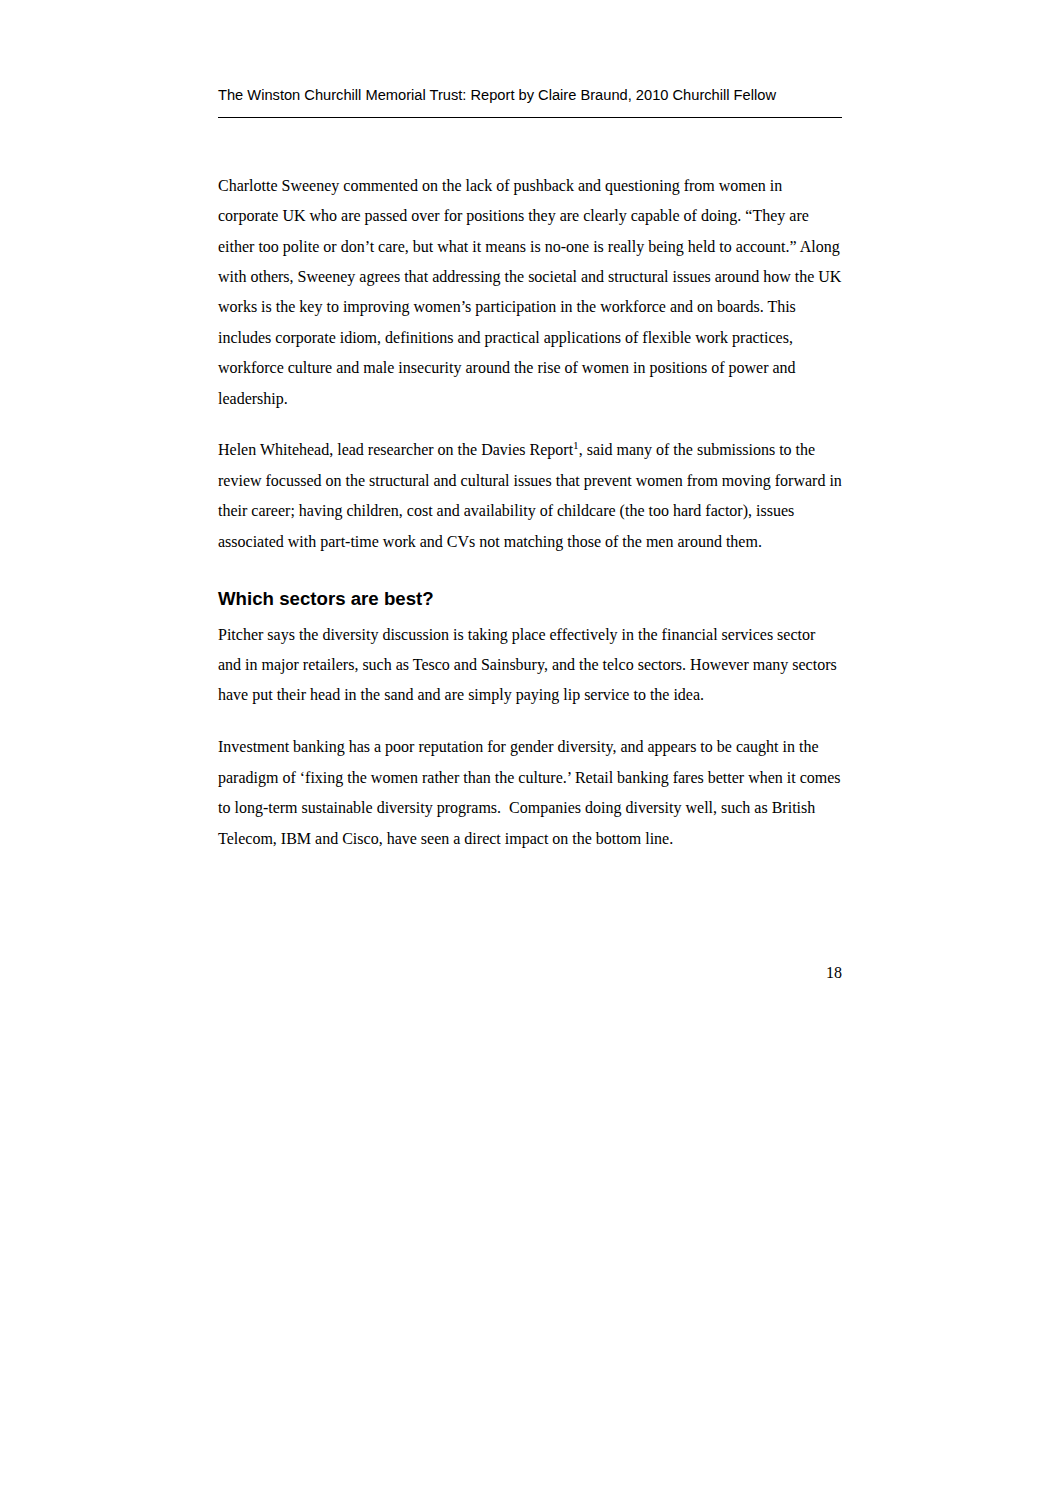The Winston Churchill Memorial Trust: Report by Claire Braund, 2010 Churchill Fellow
Charlotte Sweeney commented on the lack of pushback and questioning from women in corporate UK who are passed over for positions they are clearly capable of doing. “They are either too polite or don’t care, but what it means is no-one is really being held to account.” Along with others, Sweeney agrees that addressing the societal and structural issues around how the UK works is the key to improving women’s participation in the workforce and on boards. This includes corporate idiom, definitions and practical applications of flexible work practices, workforce culture and male insecurity around the rise of women in positions of power and leadership.
Helen Whitehead, lead researcher on the Davies Report1, said many of the submissions to the review focussed on the structural and cultural issues that prevent women from moving forward in their career; having children, cost and availability of childcare (the too hard factor), issues associated with part-time work and CVs not matching those of the men around them.
Which sectors are best?
Pitcher says the diversity discussion is taking place effectively in the financial services sector and in major retailers, such as Tesco and Sainsbury, and the telco sectors. However many sectors have put their head in the sand and are simply paying lip service to the idea.
Investment banking has a poor reputation for gender diversity, and appears to be caught in the paradigm of ‘fixing the women rather than the culture.’ Retail banking fares better when it comes to long-term sustainable diversity programs. Companies doing diversity well, such as British Telecom, IBM and Cisco, have seen a direct impact on the bottom line.
18